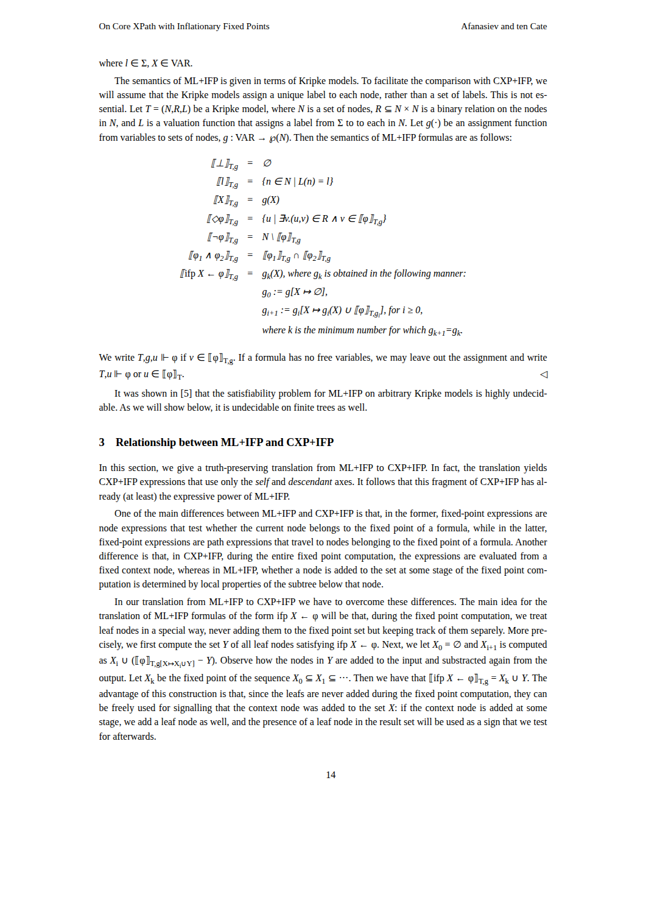On Core XPath with Inflationary Fixed Points Afanasiev and ten Cate
where l ∈ Σ, X ∈ VAR.
The semantics of ML+IFP is given in terms of Kripke models. To facilitate the comparison with CXP+IFP, we will assume that the Kripke models assign a unique label to each node, rather than a set of labels. This is not essential. Let T = (N,R,L) be a Kripke model, where N is a set of nodes, R ⊆ N × N is a binary relation on the nodes in N, and L is a valuation function that assigns a label from Σ to to each in N. Let g(·) be an assignment function from variables to sets of nodes, g : VAR → ℘(N). Then the semantics of ML+IFP formulas are as follows:
| ⟦⊥⟧ T,g | = | ∅ |
| ⟦l⟧ T,g | = | {n ∈ N / L(n) = l} |
| ⟦X⟧ T,g | = | g(X) |
| ⟦◇φ⟧ T,g | = | {u / ∃v.(u,v) ∈ R ∧ v ∈ ⟦φ⟧ T,g } |
| ⟦¬φ⟧ T,g | = | N \ ⟦φ⟧ T,g |
| ⟦φ 1 ∧ φ 2 ⟧ T,g | = | ⟦φ 1 ⟧ T,g ∩ ⟦φ 2 ⟧ T,g |
| ⟦ ifp X ← φ⟧ T,g | = | g k (X), where g k is obtained in the following manner: |
| | | g 0 := g[X ↦ ∅], |
| | | g i+1 := g i [X ↦ g i (X) ∪ ⟦φ⟧ T,g i ], for i ≥ 0, |
| | | where k is the minimum number for which g k+1 =g k . |
We write T,g,u ⊩ φ if v ∈ ⟦φ⟧T,g. If a formula has no free variables, we may leave out the assignment and write T,u ⊩ φ or u ∈ ⟦φ⟧T. ◁
It was shown in [5] that the satisfiability problem for ML+IFP on arbitrary Kripke models is highly undecidable. As we will show below, it is undecidable on finite trees as well.
3 Relationship between ML+IFP and CXP+IFP
In this section, we give a truth-preserving translation from ML+IFP to CXP+IFP. In fact, the translation yields CXP+IFP expressions that use only the self and descendant axes. It follows that this fragment of CXP+IFP has already (at least) the expressive power of ML+IFP.
One of the main differences between ML+IFP and CXP+IFP is that, in the former, fixed-point expressions are node expressions that test whether the current node belongs to the fixed point of a formula, while in the latter, fixed-point expressions are path expressions that travel to nodes belonging to the fixed point of a formula. Another difference is that, in CXP+IFP, during the entire fixed point computation, the expressions are evaluated from a fixed context node, whereas in ML+IFP, whether a node is added to the set at some stage of the fixed point computation is determined by local properties of the subtree below that node.
In our translation from ML+IFP to CXP+IFP we have to overcome these differences. The main idea for the translation of ML+IFP formulas of the form ifp X ← φ will be that, during the fixed point computation, we treat leaf nodes in a special way, never adding them to the fixed point set but keeping track of them separely. More precisely, we first compute the set Y of all leaf nodes satisfying ifp X ← φ. Next, we let X 0 = ∅ and Xi+1 is computed as Xi ∪ (⟦φ⟧T,g[X↦Xi∪Y] − Y). Observe how the nodes in Y are added to the input and substracted again from the output. Let Xk be the fixed point of the sequence X 0 ⊆ X 1 ⊆ ···. Then we have that ⟦ifp X ← φ⟧T,g = Xk ∪ Y. The advantage of this construction is that, since the leafs are never added during the fixed point computation, they can be freely used for signalling that the context node was added to the set X: if the context node is added at some stage, we add a leaf node as well, and the presence of a leaf node in the result set will be used as a sign that we test for afterwards.
14